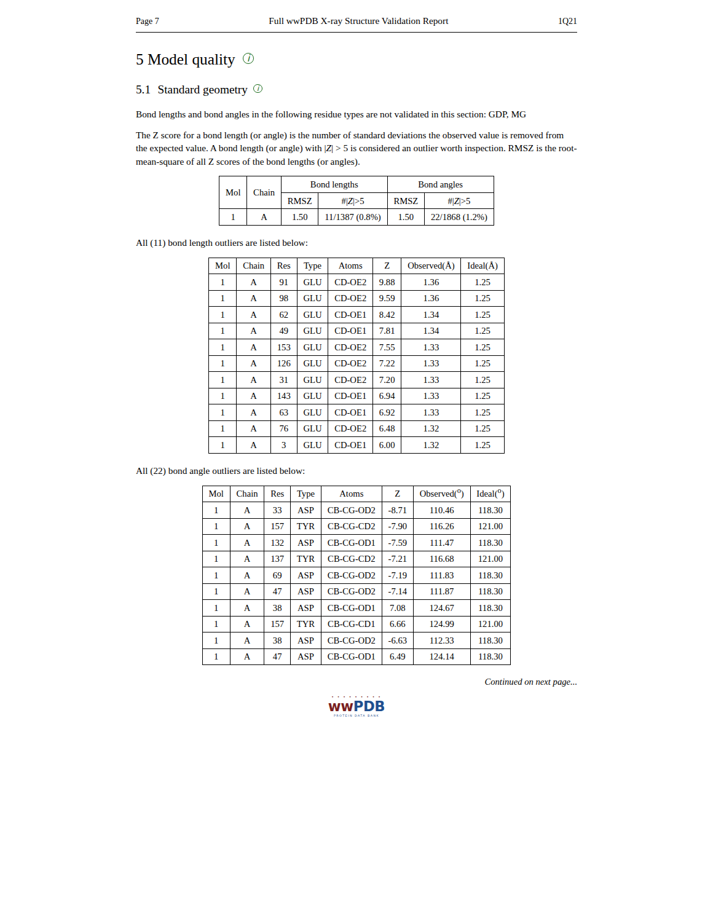Page 7
Full wwPDB X-ray Structure Validation Report
1Q21
5 Model quality i
5.1 Standard geometry i
Bond lengths and bond angles in the following residue types are not validated in this section: GDP, MG
The Z score for a bond length (or angle) is the number of standard deviations the observed value is removed from the expected value. A bond length (or angle) with |Z| > 5 is considered an outlier worth inspection. RMSZ is the root-mean-square of all Z scores of the bond lengths (or angles).
| Mol | Chain | Bond lengths | Bond angles |
| --- | --- | --- | --- |
| RMSZ | #/ Z />5 | RMSZ | #/ Z />5 |
| 1 | A | 1.50 | 11/1387 (0.8%) | 1.50 | 22/1868 (1.2%) |
All (11) bond length outliers are listed below:
| Mol | Chain | Res | Type | Atoms | Z | Observed(Å) | Ideal(Å) |
| --- | --- | --- | --- | --- | --- | --- | --- |
| 1 | A | 91 | GLU | CD-OE2 | 9.88 | 1.36 | 1.25 |
| 1 | A | 98 | GLU | CD-OE2 | 9.59 | 1.36 | 1.25 |
| 1 | A | 62 | GLU | CD-OE1 | 8.42 | 1.34 | 1.25 |
| 1 | A | 49 | GLU | CD-OE1 | 7.81 | 1.34 | 1.25 |
| 1 | A | 153 | GLU | CD-OE2 | 7.55 | 1.33 | 1.25 |
| 1 | A | 126 | GLU | CD-OE2 | 7.22 | 1.33 | 1.25 |
| 1 | A | 31 | GLU | CD-OE2 | 7.20 | 1.33 | 1.25 |
| 1 | A | 143 | GLU | CD-OE1 | 6.94 | 1.33 | 1.25 |
| 1 | A | 63 | GLU | CD-OE1 | 6.92 | 1.33 | 1.25 |
| 1 | A | 76 | GLU | CD-OE2 | 6.48 | 1.32 | 1.25 |
| 1 | A | 3 | GLU | CD-OE1 | 6.00 | 1.32 | 1.25 |
All (22) bond angle outliers are listed below:
| Mol | Chain | Res | Type | Atoms | Z | Observed( o ) | Ideal( o ) |
| --- | --- | --- | --- | --- | --- | --- | --- |
| 1 | A | 33 | ASP | CB-CG-OD2 | -8.71 | 110.46 | 118.30 |
| 1 | A | 157 | TYR | CB-CG-CD2 | -7.90 | 116.26 | 121.00 |
| 1 | A | 132 | ASP | CB-CG-OD1 | -7.59 | 111.47 | 118.30 |
| 1 | A | 137 | TYR | CB-CG-CD2 | -7.21 | 116.68 | 121.00 |
| 1 | A | 69 | ASP | CB-CG-OD2 | -7.19 | 111.83 | 118.30 |
| 1 | A | 47 | ASP | CB-CG-OD2 | -7.14 | 111.87 | 118.30 |
| 1 | A | 38 | ASP | CB-CG-OD1 | 7.08 | 124.67 | 118.30 |
| 1 | A | 157 | TYR | CB-CG-CD1 | 6.66 | 124.99 | 121.00 |
| 1 | A | 38 | ASP | CB-CG-OD2 | -6.63 | 112.33 | 118.30 |
| 1 | A | 47 | ASP | CB-CG-OD1 | 6.49 | 124.14 | 118.30 |
Continued on next page...
• • • • • • • • • ww PDB PROTEIN DATA BANK